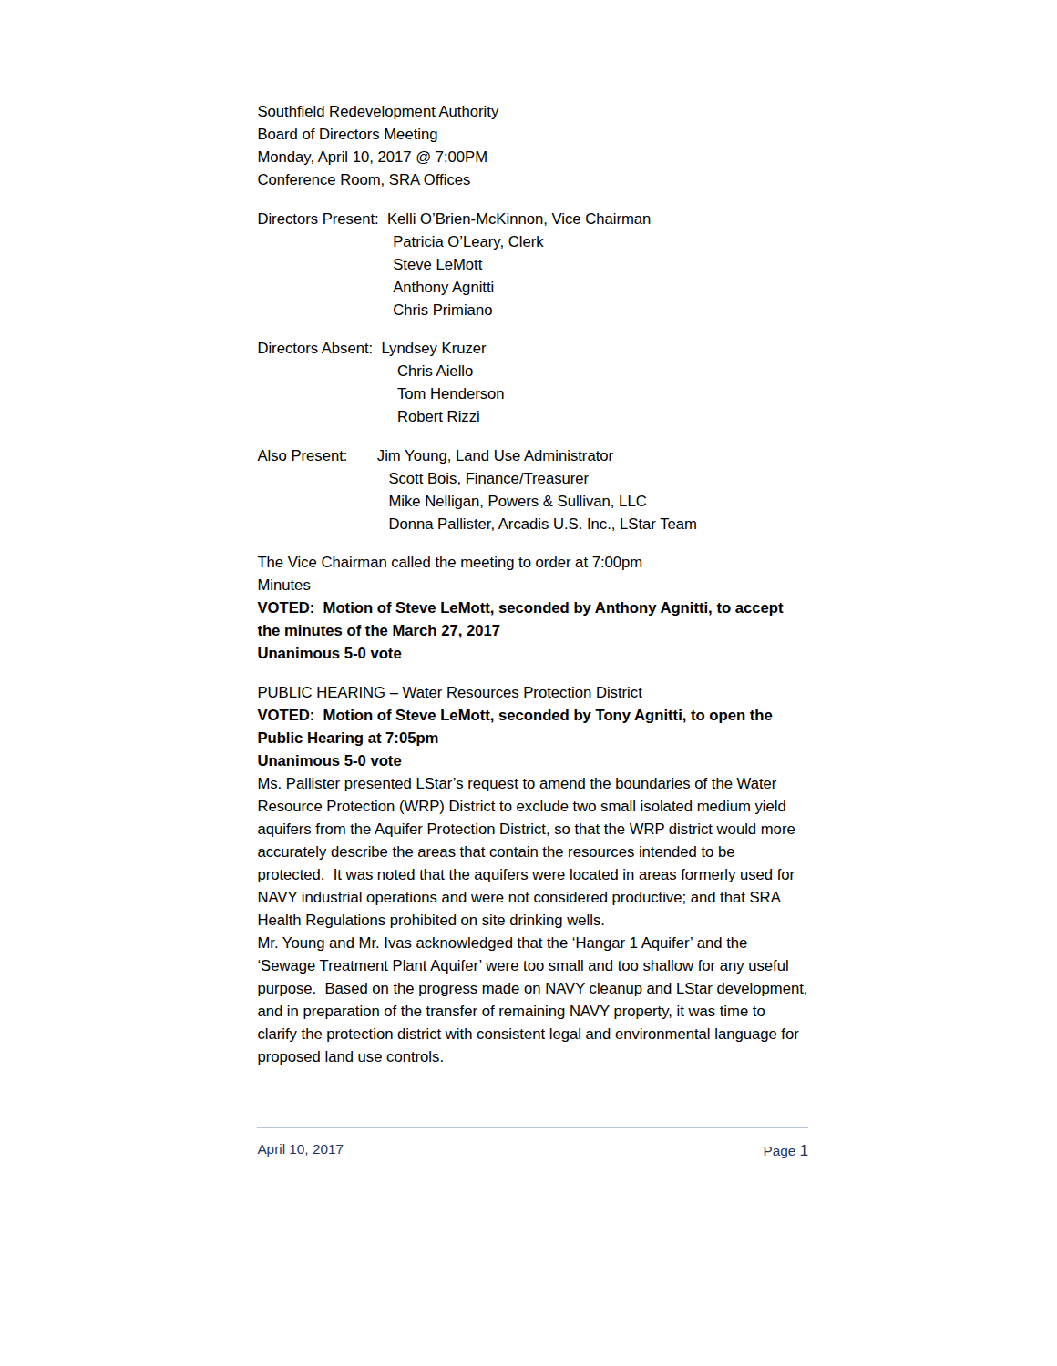Southfield Redevelopment Authority
Board of Directors Meeting
Monday, April 10, 2017 @ 7:00PM
Conference Room, SRA Offices
Directors Present: Kelli O’Brien-McKinnon, Vice Chairman
Patricia O’Leary, Clerk
Steve LeMott
Anthony Agnitti
Chris Primiano
Directors Absent: Lyndsey Kruzer
Chris Aiello
Tom Henderson
Robert Rizzi
Also Present: Jim Young, Land Use Administrator
Scott Bois, Finance/Treasurer
Mike Nelligan, Powers & Sullivan, LLC
Donna Pallister, Arcadis U.S. Inc., LStar Team
The Vice Chairman called the meeting to order at 7:00pm
Minutes
VOTED: Motion of Steve LeMott, seconded by Anthony Agnitti, to accept the minutes of the March 27, 2017
Unanimous 5-0 vote
PUBLIC HEARING – Water Resources Protection District
VOTED: Motion of Steve LeMott, seconded by Tony Agnitti, to open the Public Hearing at 7:05pm
Unanimous 5-0 vote
Ms. Pallister presented LStar’s request to amend the boundaries of the Water Resource Protection (WRP) District to exclude two small isolated medium yield aquifers from the Aquifer Protection District, so that the WRP district would more accurately describe the areas that contain the resources intended to be protected. It was noted that the aquifers were located in areas formerly used for NAVY industrial operations and were not considered productive; and that SRA Health Regulations prohibited on site drinking wells.
Mr. Young and Mr. Ivas acknowledged that the ‘Hangar 1 Aquifer’ and the ‘Sewage Treatment Plant Aquifer’ were too small and too shallow for any useful purpose. Based on the progress made on NAVY cleanup and LStar development, and in preparation of the transfer of remaining NAVY property, it was time to clarify the protection district with consistent legal and environmental language for proposed land use controls.
April 10, 2017 Page 1